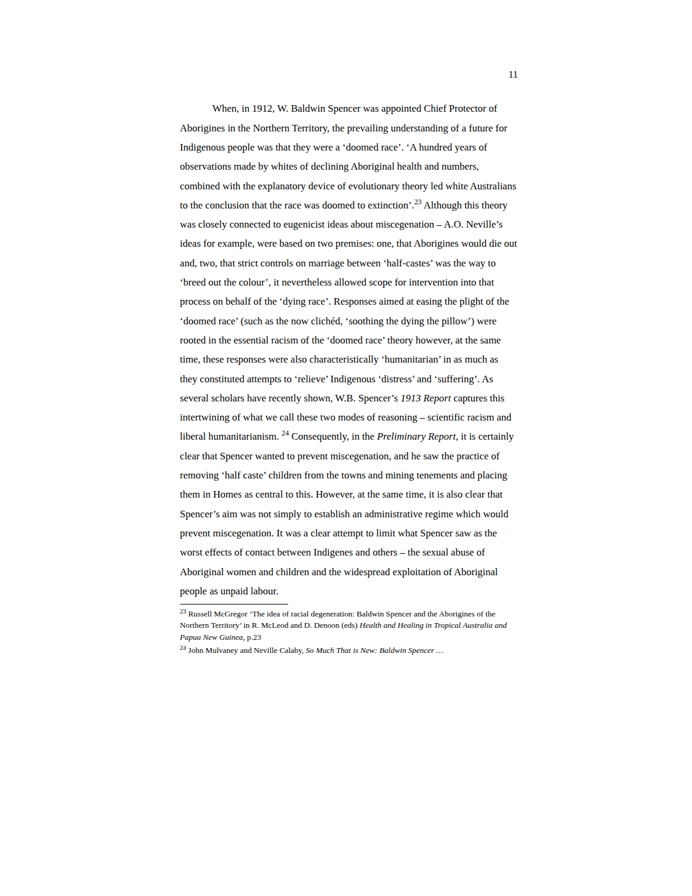11
When, in 1912, W. Baldwin Spencer was appointed Chief Protector of Aborigines in the Northern Territory, the prevailing understanding of a future for Indigenous people was that they were a ‘doomed race’. ‘A hundred years of observations made by whites of declining Aboriginal health and numbers, combined with the explanatory device of evolutionary theory led white Australians to the conclusion that the race was doomed to extinction’.23 Although this theory was closely connected to eugenicist ideas about miscegenation – A.O. Neville’s ideas for example, were based on two premises: one, that Aborigines would die out and, two, that strict controls on marriage between ‘half-castes’ was the way to ‘breed out the colour’, it nevertheless allowed scope for intervention into that process on behalf of the ‘dying race’. Responses aimed at easing the plight of the ‘doomed race’ (such as the now clichéd, ‘soothing the dying the pillow’) were rooted in the essential racism of the ‘doomed race’ theory however, at the same time, these responses were also characteristically ‘humanitarian’ in as much as they constituted attempts to ‘relieve’ Indigenous ‘distress’ and ‘suffering’. As several scholars have recently shown, W.B. Spencer’s 1913 Report captures this intertwining of what we call these two modes of reasoning – scientific racism and liberal humanitarianism. 24 Consequently, in the Preliminary Report, it is certainly clear that Spencer wanted to prevent miscegenation, and he saw the practice of removing ‘half caste’ children from the towns and mining tenements and placing them in Homes as central to this. However, at the same time, it is also clear that Spencer’s aim was not simply to establish an administrative regime which would prevent miscegenation. It was a clear attempt to limit what Spencer saw as the worst effects of contact between Indigenes and others – the sexual abuse of Aboriginal women and children and the widespread exploitation of Aboriginal people as unpaid labour.
23 Russell McGregor ‘The idea of racial degeneration: Baldwin Spencer and the Aborigines of the Northern Territory’ in R. McLeod and D. Denoon (eds) Health and Healing in Tropical Australia and Papua New Guinea, p.23
24 John Mulvaney and Neville Calaby, So Much That is New: Baldwin Spencer …